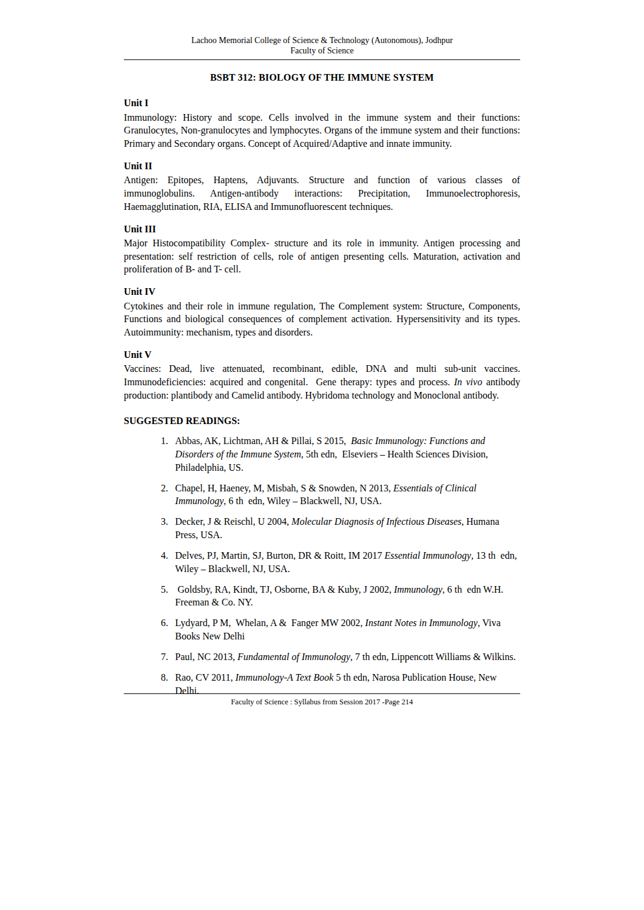Lachoo Memorial College of Science & Technology (Autonomous), Jodhpur
Faculty of Science
BSBT 312: BIOLOGY OF THE IMMUNE SYSTEM
Unit I
Immunology: History and scope. Cells involved in the immune system and their functions: Granulocytes, Non-granulocytes and lymphocytes. Organs of the immune system and their functions: Primary and Secondary organs. Concept of Acquired/Adaptive and innate immunity.
Unit II
Antigen: Epitopes, Haptens, Adjuvants. Structure and function of various classes of immunoglobulins. Antigen-antibody interactions: Precipitation, Immunoelectrophoresis, Haemagglutination, RIA, ELISA and Immunofluorescent techniques.
Unit III
Major Histocompatibility Complex- structure and its role in immunity. Antigen processing and presentation: self restriction of cells, role of antigen presenting cells. Maturation, activation and proliferation of B- and T- cell.
Unit IV
Cytokines and their role in immune regulation, The Complement system: Structure, Components, Functions and biological consequences of complement activation. Hypersensitivity and its types. Autoimmunity: mechanism, types and disorders.
Unit V
Vaccines: Dead, live attenuated, recombinant, edible, DNA and multi sub-unit vaccines. Immunodeficiencies: acquired and congenital. Gene therapy: types and process. In vivo antibody production: plantibody and Camelid antibody. Hybridoma technology and Monoclonal antibody.
SUGGESTED READINGS:
Abbas, AK, Lichtman, AH & Pillai, S 2015, Basic Immunology: Functions and Disorders of the Immune System, 5th edn, Elseviers – Health Sciences Division, Philadelphia, US.
Chapel, H, Haeney, M, Misbah, S & Snowden, N 2013, Essentials of Clinical Immunology, 6 th edn, Wiley – Blackwell, NJ, USA.
Decker, J & Reischl, U 2004, Molecular Diagnosis of Infectious Diseases, Humana Press, USA.
Delves, PJ, Martin, SJ, Burton, DR & Roitt, IM 2017 Essential Immunology, 13 th edn, Wiley – Blackwell, NJ, USA.
Goldsby, RA, Kindt, TJ, Osborne, BA & Kuby, J 2002, Immunology, 6 th edn W.H. Freeman & Co. NY.
Lydyard, P M, Whelan, A & Fanger MW 2002, Instant Notes in Immunology, Viva Books New Delhi
Paul, NC 2013, Fundamental of Immunology, 7 th edn, Lippencott Williams & Wilkins.
Rao, CV 2011, Immunology-A Text Book 5 th edn, Narosa Publication House, New Delhi.
Faculty of Science : Syllabus from Session 2017 -Page 214